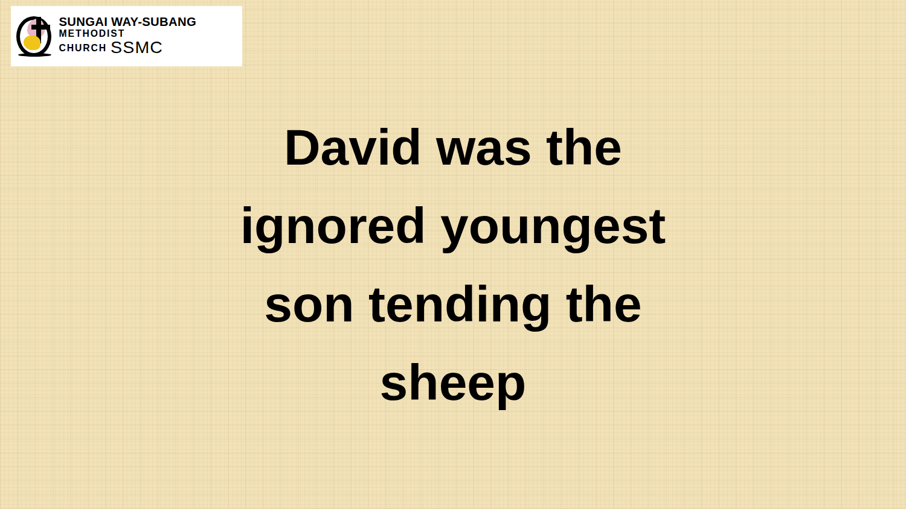SUNGAI WAY-SUBANG
METHODIST
CHURCHSSMC
David was the ignored youngest son tending the sheep